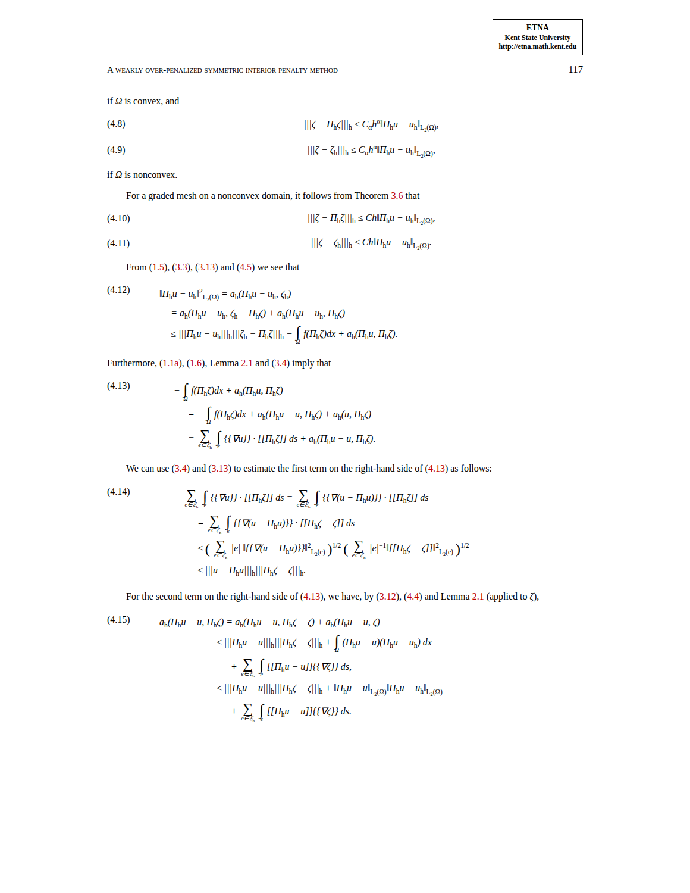ETNA
Kent State University
http://etna.math.kent.edu
A weakly over-penalized symmetric interior penalty method 117
if Ω is convex, and
(4.8)
|||ζ − Πhζ|||h ≤ Cαhα‖Πhu − uh‖L2(Ω),
(4.9)
|||ζ − ζh|||h ≤ Cαhα‖Πhu − uh‖L2(Ω),
if Ω is nonconvex.
For a graded mesh on a nonconvex domain, it follows from Theorem 3.6 that
(4.10)
|||ζ − Πhζ|||h ≤ Ch‖Πhu − uh‖L2(Ω),
(4.11)
|||ζ − ζh|||h ≤ Ch‖Πhu − uh‖L2(Ω).
From (1.5), (3.3), (3.13) and (4.5) we see that
(4.12)
‖Πhu − uh‖2L2(Ω) = ah(Πhu − uh, ζh) = ah(Πhu − uh, ζh − Πhζ) + ah(Πhu − uh, Πhζ) ≤ |||Πhu − uh|||h|||ζh − Πhζ|||h − ∫Ω f(Πhζ)dx + ah(Πhu, Πhζ).
Furthermore, (1.1a), (1.6), Lemma 2.1 and (3.4) imply that
(4.13)
− ∫Ω f(Πhζ)dx + ah(Πhu, Πhζ) = − ∫Ω f(Πhζ)dx + ah(Πhu − u, Πhζ) + ah(u, Πhζ) = ∑e∈ℰh ∫e {{∇u}} · [[Πhζ]] ds + ah(Πhu − u, Πhζ).
We can use (3.4) and (3.13) to estimate the first term on the right-hand side of (4.13) as follows:
(4.14)
∑e∈ℰh ∫e {{∇u}} · [[Πhζ]] ds = ∑e∈ℰh ∫e {{∇(u − Πhu)}} · [[Πhζ]] ds = ∑e∈ℰh ∫e {{∇(u − Πhu)}} · [[Πhζ − ζ]] ds ≤ ( ∑e∈ℰh |e| ‖{{∇(u − Πhu)}}‖2L2(e) )1/2 ( ∑e∈ℰh |e|−1‖[[Πhζ − ζ]]‖2L2(e) )1/2 ≤ |||u − Πhu|||h|||Πhζ − ζ|||h.
For the second term on the right-hand side of (4.13), we have, by (3.12), (4.4) and Lemma 2.1 (applied to ζ),
(4.15)
ah(Πhu − u, Πhζ) = ah(Πhu − u, Πhζ − ζ) + ah(Πhu − u, ζ) ≤ |||Πhu − u|||h|||Πhζ − ζ|||h + ∫Ω (Πhu − u)(Πhu − uh) dx + ∑e∈ℰh ∫e [[Πhu − u]]{{∇ζ}} ds, ≤ |||Πhu − u|||h|||Πhζ − ζ|||h + ‖Πhu − u‖L2(Ω)‖Πhu − uh‖L2(Ω) + ∑e∈ℰh ∫e [[Πhu − u]]{{∇ζ}} ds.